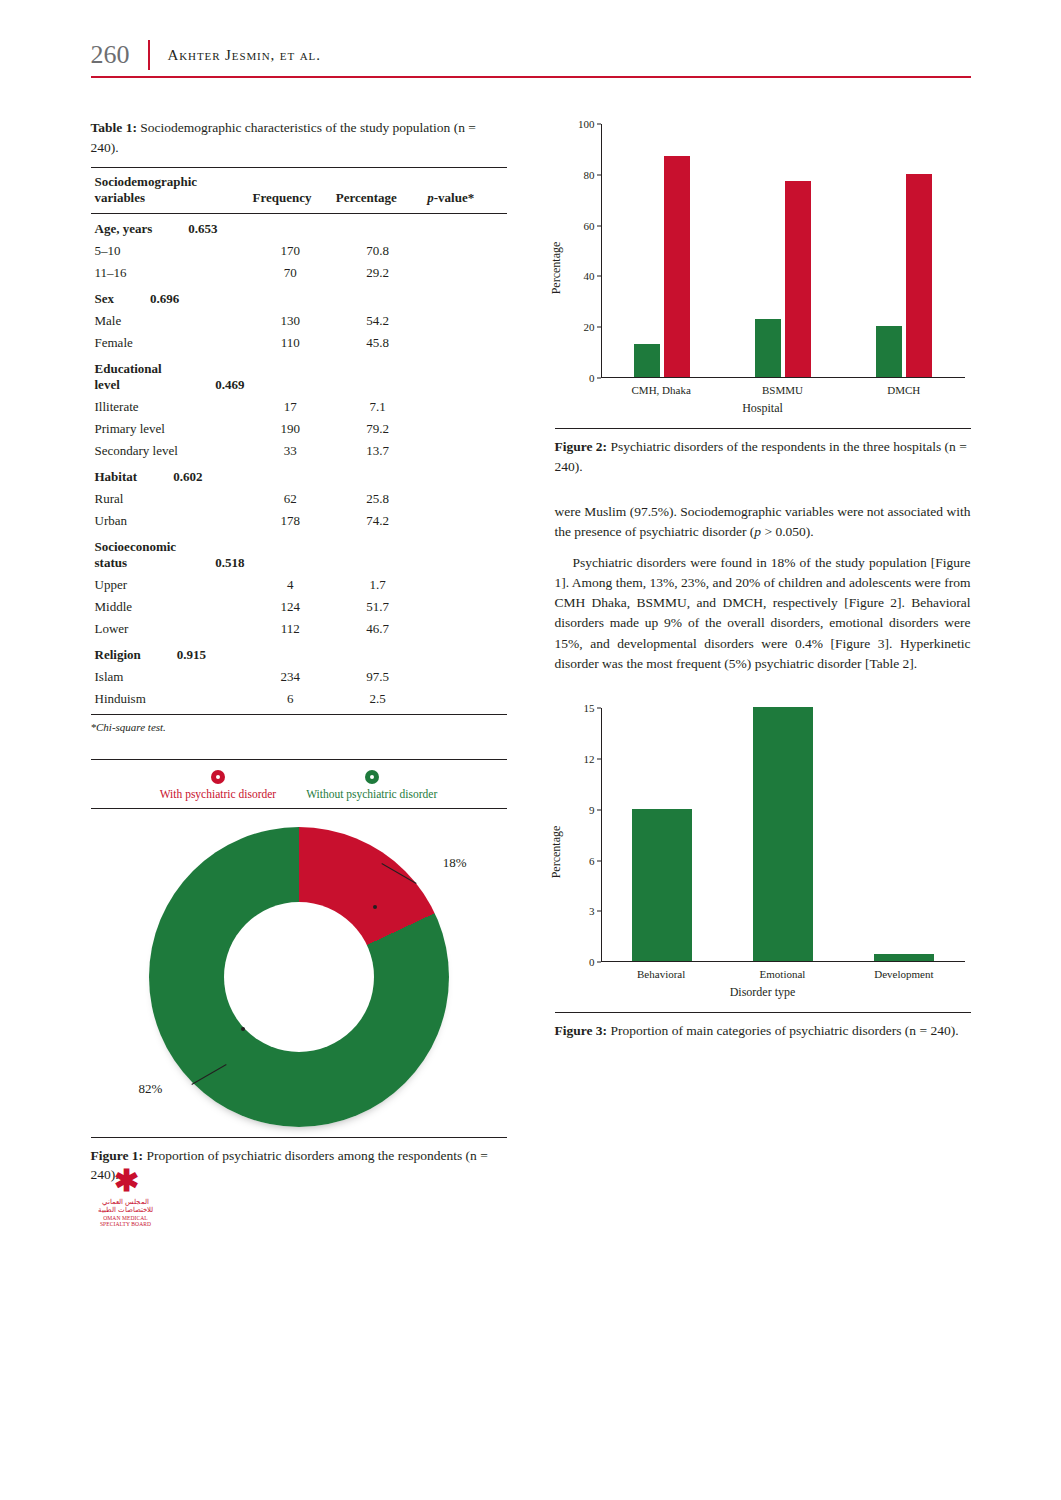260
Akhter Jesmin, et al.
Table 1: Sociodemographic characteristics of the study population (n = 240).
| Sociodemographic variables | Frequency | Percentage | p -value* |
| --- | --- | --- | --- |
| Age, years | | | 0.653 |
| 5–10 | 170 | 70.8 | |
| 11–16 | 70 | 29.2 | |
| Sex | | | 0.696 |
| Male | 130 | 54.2 | |
| Female | 110 | 45.8 | |
| Educational level | | | 0.469 |
| Illiterate | 17 | 7.1 | |
| Primary level | 190 | 79.2 | |
| Secondary level | 33 | 13.7 | |
| Habitat | | | 0.602 |
| Rural | 62 | 25.8 | |
| Urban | 178 | 74.2 | |
| Socioeconomic status | | | 0.518 |
| Upper | 4 | 1.7 | |
| Middle | 124 | 51.7 | |
| Lower | 112 | 46.7 | |
| Religion | | | 0.915 |
| Islam | 234 | 97.5 | |
| Hinduism | 6 | 2.5 | |
*Chi-square test.
With psychiatric disorder
Without psychiatric disorder
18%
82%
Figure 1: Proportion of psychiatric disorders among the respondents (n = 240).
Percentage
100
80
60
40
20
0
CMH, Dhaka BSMMU DMCH
Hospital
Figure 2: Psychiatric disorders of the respondents in the three hospitals (n = 240).
were Muslim (97.5%). Sociodemographic variables were not associated with the presence of psychiatric disorder (p > 0.050).
Psychiatric disorders were found in 18% of the study population [Figure 1]. Among them, 13%, 23%, and 20% of children and adolescents were from CMH Dhaka, BSMMU, and DMCH, respectively [Figure 2]. Behavioral disorders made up 9% of the overall disorders, emotional disorders were 15%, and developmental disorders were 0.4% [Figure 3]. Hyperkinetic disorder was the most frequent (5%) psychiatric disorder [Table 2].
Percentage
15
12
9
6
3
0
Behavioral Emotional Development
Disorder type
Figure 3: Proportion of main categories of psychiatric disorders (n = 240).
✱
المجلس العماني للاختصاصات الطبية
OMAN MEDICAL SPECIALTY BOARD